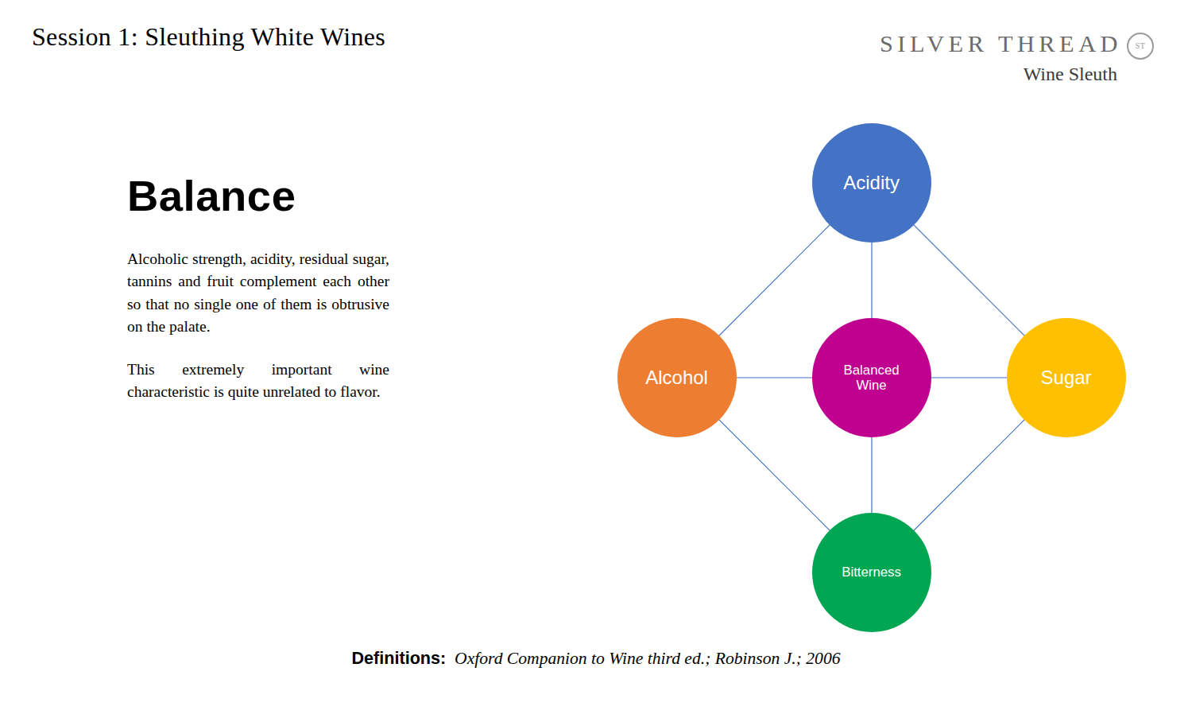Session 1: Sleuthing White Wines
SILVER THREAD
Wine Sleuth
Balance
Alcoholic strength, acidity, residual sugar, tannins and fruit complement each other so that no single one of them is obtrusive on the palate.
This extremely important wine characteristic is quite unrelated to flavor.
Acidity
Alcohol
Balanced
Wine
Sugar
Bitterness
Definitions: Oxford Companion to Wine third ed.; Robinson J.; 2006